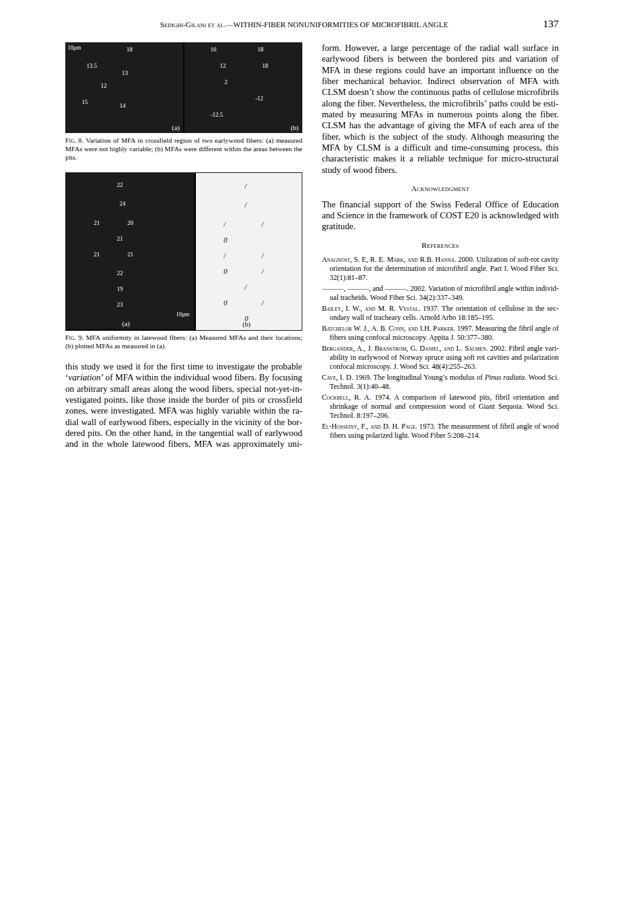Sedighi-Gilani et al.—WITHIN-FIBER NONUNIFORMITIES OF MICROFIBRIL ANGLE
137
10µm 18 13.5 13 12 15 14 (a)
16 18 12 18 2 -12 -12.5 (b)
Fig. 8. Variation of MFA in crossfield region of two earlywood fibers: (a) measured MFAs were not highly variable; (b) MFAs were different within the areas between the pits.
22 24 21 20 21 21 21 22 19 23 10µm (a)
/ / / / 0 / / 0 / / 0 / 0 (b)
Fig. 9. MFA uniformity in latewood fibers: (a) Measured MFAs and their locations; (b) plotted MFAs as measured in (a).
this study we used it for the first time to investigate the probable ‘variation’ of MFA within the individual wood fibers. By focusing on arbitrary small areas along the wood fibers, special not-yet-investigated points, like those inside the border of pits or crossfield zones, were investigated. MFA was highly variable within the radial wall of earlywood fibers, especially in the vicinity of the bordered pits. On the other hand, in the tangential wall of earlywood and in the whole latewood fibers, MFA was approximately uniform. However, a large percentage of the radial wall surface in earlywood fibers is between the bordered pits and variation of MFA in these regions could have an important influence on the fiber mechanical behavior. Indirect observation of MFA with CLSM doesn’t show the continuous paths of cellulose microfibrils along the fiber. Nevertheless, the microfibrils’ paths could be estimated by measuring MFAs in numerous points along the fiber. CLSM has the advantage of giving the MFA of each area of the fiber, which is the subject of the study. Although measuring the MFA by CLSM is a difficult and time-consuming process, this characteristic makes it a reliable technique for micro-structural study of wood fibers.
Acknowledgment
The financial support of the Swiss Federal Office of Education and Science in the framework of COST E20 is acknowledged with gratitude.
References
Anagnost, S. E, R. E. Mark, and R.B. Hanna. 2000. Utilization of soft-rot cavity orientation for the determination of microfibril angle. Part I. Wood Fiber Sci. 32(1):81–87.
———, ———, and ———. 2002. Variation of microfibril angle within individual tracheids. Wood Fiber Sci. 34(2):337–349.
Bailey, I. W., and M. R. Vestal. 1937. The orientation of cellulose in the secondary wall of tracheary cells. Arnold Arbo 18:185–195.
Batchelor W. J., A. B. Conn, and I.H. Parker. 1997. Measuring the fibril angle of fibers using confocal microscopy. Appita J. 50:377–380.
Bergander, A., J. Branstrom, G. Daniel, and L. Salmen. 2002. Fibril angle variability in earlywood of Norway spruce using soft rot cavities and polarization confocal microscopy. J. Wood Sci. 48(4):255–263.
Cave, I. D. 1969. The longitudinal Young’s modulus of Pinus radiata. Wood Sci. Technol. 3(1):40–48.
Cockrell, R. A. 1974. A comparison of latewood pits, fibril orientation and shrinkage of normal and compression wood of Giant Sequoia. Wood Sci. Technol. 8:197–206.
El-Hosseiny, F., and D. H. Page. 1973. The measurement of fibril angle of wood fibers using polarized light. Wood Fiber 5:208–214.